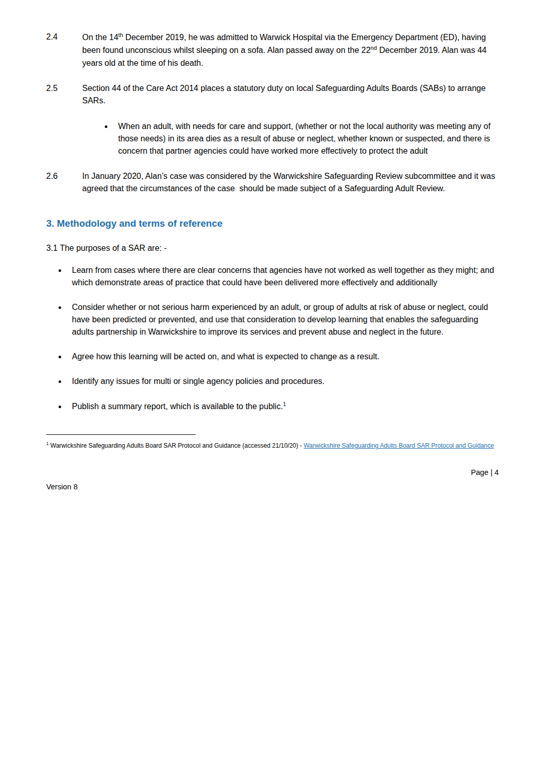2.4
On the 14th December 2019, he was admitted to Warwick Hospital via the Emergency Department (ED), having been found unconscious whilst sleeping on a sofa. Alan passed away on the 22nd December 2019. Alan was 44 years old at the time of his death.
2.5
Section 44 of the Care Act 2014 places a statutory duty on local Safeguarding Adults Boards (SABs) to arrange SARs.
When an adult, with needs for care and support, (whether or not the local authority was meeting any of those needs) in its area dies as a result of abuse or neglect, whether known or suspected, and there is concern that partner agencies could have worked more effectively to protect the adult
2.6
In January 2020, Alan’s case was considered by the Warwickshire Safeguarding Review subcommittee and it was agreed that the circumstances of the case should be made subject of a Safeguarding Adult Review.
3. Methodology and terms of reference
3.1 The purposes of a SAR are: -
Learn from cases where there are clear concerns that agencies have not worked as well together as they might; and which demonstrate areas of practice that could have been delivered more effectively and additionally
Consider whether or not serious harm experienced by an adult, or group of adults at risk of abuse or neglect, could have been predicted or prevented, and use that consideration to develop learning that enables the safeguarding adults partnership in Warwickshire to improve its services and prevent abuse and neglect in the future.
Agree how this learning will be acted on, and what is expected to change as a result.
Identify any issues for multi or single agency policies and procedures.
Publish a summary report, which is available to the public.1
1 Warwickshire Safeguarding Adults Board SAR Protocol and Guidance (accessed 21/10/20) - Warwickshire Safeguarding Adults Board SAR Protocol and Guidance
Page | 4
Version 8